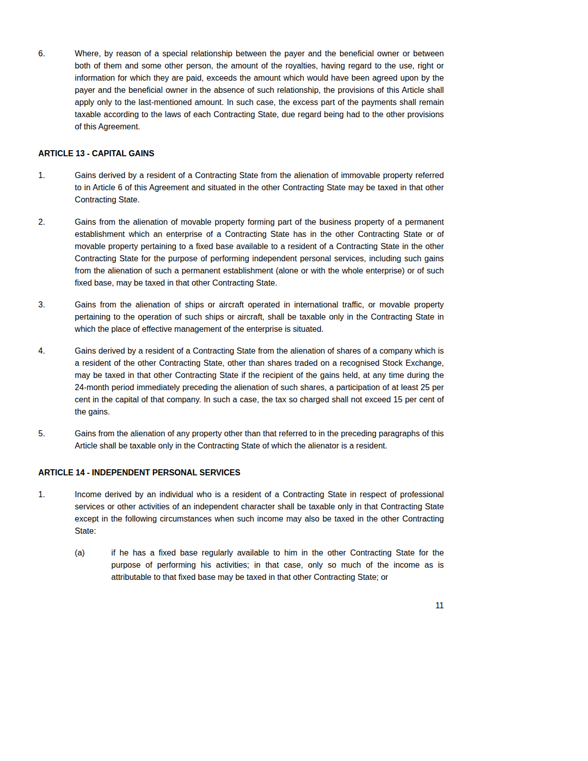6.
Where, by reason of a special relationship between the payer and the beneficial owner or between both of them and some other person, the amount of the royalties, having regard to the use, right or information for which they are paid, exceeds the amount which would have been agreed upon by the payer and the beneficial owner in the absence of such relationship, the provisions of this Article shall apply only to the last-mentioned amount. In such case, the excess part of the payments shall remain taxable according to the laws of each Contracting State, due regard being had to the other provisions of this Agreement.
ARTICLE 13 - CAPITAL GAINS
1.
Gains derived by a resident of a Contracting State from the alienation of immovable property referred to in Article 6 of this Agreement and situated in the other Contracting State may be taxed in that other Contracting State.
2.
Gains from the alienation of movable property forming part of the business property of a permanent establishment which an enterprise of a Contracting State has in the other Contracting State or of movable property pertaining to a fixed base available to a resident of a Contracting State in the other Contracting State for the purpose of performing independent personal services, including such gains from the alienation of such a permanent establishment (alone or with the whole enterprise) or of such fixed base, may be taxed in that other Contracting State.
3.
Gains from the alienation of ships or aircraft operated in international traffic, or movable property pertaining to the operation of such ships or aircraft, shall be taxable only in the Contracting State in which the place of effective management of the enterprise is situated.
4.
Gains derived by a resident of a Contracting State from the alienation of shares of a company which is a resident of the other Contracting State, other than shares traded on a recognised Stock Exchange, may be taxed in that other Contracting State if the recipient of the gains held, at any time during the 24-month period immediately preceding the alienation of such shares, a participation of at least 25 per cent in the capital of that company. In such a case, the tax so charged shall not exceed 15 per cent of the gains.
5.
Gains from the alienation of any property other than that referred to in the preceding paragraphs of this Article shall be taxable only in the Contracting State of which the alienator is a resident.
ARTICLE 14 - INDEPENDENT PERSONAL SERVICES
1.
Income derived by an individual who is a resident of a Contracting State in respect of professional services or other activities of an independent character shall be taxable only in that Contracting State except in the following circumstances when such income may also be taxed in the other Contracting State:
(a)
if he has a fixed base regularly available to him in the other Contracting State for the purpose of performing his activities; in that case, only so much of the income as is attributable to that fixed base may be taxed in that other Contracting State; or
11